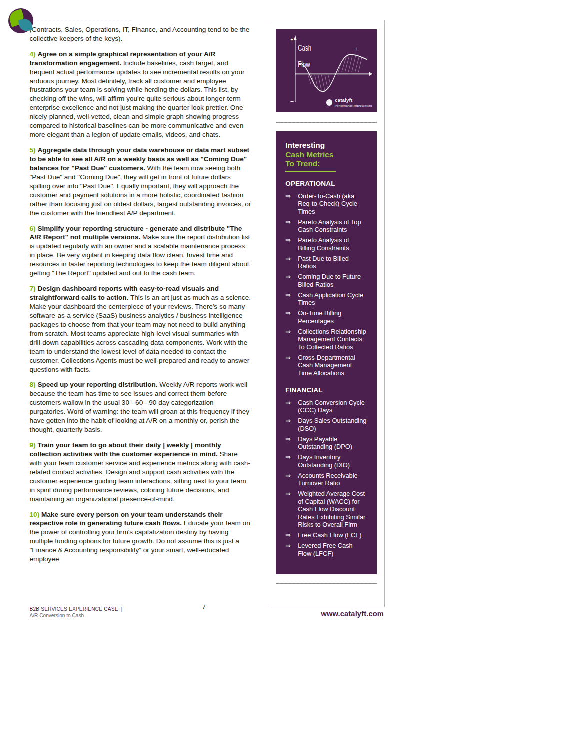(Contracts, Sales, Operations, IT, Finance, and Accounting tend to be the collective keepers of the keys).
4) Agree on a simple graphical representation of your A/R transformation engagement. Include baselines, cash target, and frequent actual performance updates to see incremental results on your arduous journey. Most definitely, track all customer and employee frustrations your team is solving while herding the dollars. This list, by checking off the wins, will affirm you're quite serious about longer-term enterprise excellence and not just making the quarter look prettier. One nicely-planned, well-vetted, clean and simple graph showing progress compared to historical baselines can be more communicative and even more elegant than a legion of update emails, videos, and chats.
5) Aggregate data through your data warehouse or data mart subset to be able to see all A/R on a weekly basis as well as "Coming Due" balances for "Past Due" customers. With the team now seeing both "Past Due" and "Coming Due", they will get in front of future dollars spilling over into "Past Due". Equally important, they will approach the customer and payment solutions in a more holistic, coordinated fashion rather than focusing just on oldest dollars, largest outstanding invoices, or the customer with the friendliest A/P department.
6) Simplify your reporting structure - generate and distribute "The A/R Report" not multiple versions. Make sure the report distribution list is updated regularly with an owner and a scalable maintenance process in place. Be very vigilant in keeping data flow clean. Invest time and resources in faster reporting technologies to keep the team diligent about getting "The Report" updated and out to the cash team.
7) Design dashboard reports with easy-to-read visuals and straightforward calls to action. This is an art just as much as a science. Make your dashboard the centerpiece of your reviews. There's so many software-as-a service (SaaS) business analytics / business intelligence packages to choose from that your team may not need to build anything from scratch. Most teams appreciate high-level visual summaries with drill-down capabilities across cascading data components. Work with the team to understand the lowest level of data needed to contact the customer. Collections Agents must be well-prepared and ready to answer questions with facts.
8) Speed up your reporting distribution. Weekly A/R reports work well because the team has time to see issues and correct them before customers wallow in the usual 30 - 60 - 90 day categorization purgatories. Word of warning: the team will groan at this frequency if they have gotten into the habit of looking at A/R on a monthly or, perish the thought, quarterly basis.
9) Train your team to go about their daily | weekly | monthly collection activities with the customer experience in mind. Share with your team customer service and experience metrics along with cash-related contact activities. Design and support cash activities with the customer experience guiding team interactions, sitting next to your team in spirit during performance reviews, coloring future decisions, and maintaining an organizational presence-of-mind.
10) Make sure every person on your team understands their respective role in generating future cash flows. Educate your team on the power of controlling your firm's capitalization destiny by having multiple funding options for future growth. Do not assume this is just a "Finance & Accounting responsibility" or your smart, well-educated employee
+ – Cash Flow +
catalyftPerformance Improvement
Interesting
Cash Metrics
To Trend:
OPERATIONAL
Order-To-Cash (aka Req-to-Check) Cycle Times
Pareto Analysis of Top Cash Constraints
Pareto Analysis of Billing Constraints
Past Due to Billed Ratios
Coming Due to Future Billed Ratios
Cash Application Cycle Times
On-Time Billing Percentages
Collections Relationship Management Contacts To Collected Ratios
Cross-Departmental Cash Management Time Allocations
FINANCIAL
Cash Conversion Cycle (CCC) Days
Days Sales Outstanding (DSO)
Days Payable Outstanding (DPO)
Days Inventory Outstanding (DIO)
Accounts Receivable Turnover Ratio
Weighted Average Cost of Capital (WACC) for Cash Flow Discount Rates Exhibiting Similar Risks to Overall Firm
Free Cash Flow (FCF)
Levered Free Cash Flow (LFCF)
7
B2B SERVICES EXPERIENCE CASE |
A/R Conversion to Cash
www.catalyft.com